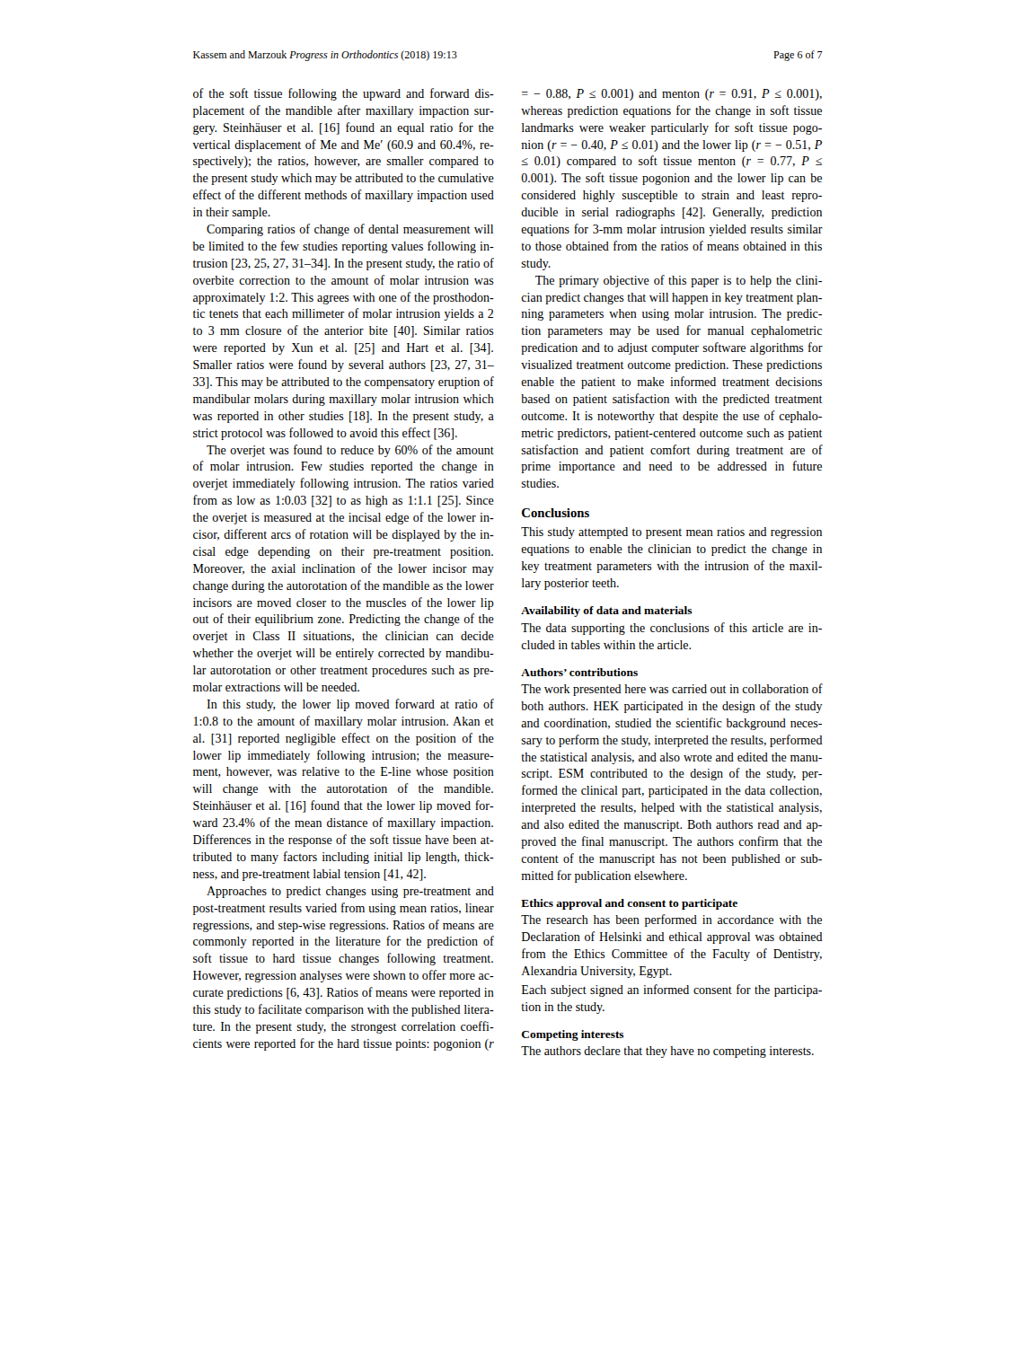Kassem and Marzouk Progress in Orthodontics (2018) 19:13
Page 6 of 7
of the soft tissue following the upward and forward displacement of the mandible after maxillary impaction surgery. Steinhäuser et al. [16] found an equal ratio for the vertical displacement of Me and Me′ (60.9 and 60.4%, respectively); the ratios, however, are smaller compared to the present study which may be attributed to the cumulative effect of the different methods of maxillary impaction used in their sample.
Comparing ratios of change of dental measurement will be limited to the few studies reporting values following intrusion [23, 25, 27, 31–34]. In the present study, the ratio of overbite correction to the amount of molar intrusion was approximately 1:2. This agrees with one of the prosthodontic tenets that each millimeter of molar intrusion yields a 2 to 3 mm closure of the anterior bite [40]. Similar ratios were reported by Xun et al. [25] and Hart et al. [34]. Smaller ratios were found by several authors [23, 27, 31–33]. This may be attributed to the compensatory eruption of mandibular molars during maxillary molar intrusion which was reported in other studies [18]. In the present study, a strict protocol was followed to avoid this effect [36].
The overjet was found to reduce by 60% of the amount of molar intrusion. Few studies reported the change in overjet immediately following intrusion. The ratios varied from as low as 1:0.03 [32] to as high as 1:1.1 [25]. Since the overjet is measured at the incisal edge of the lower incisor, different arcs of rotation will be displayed by the incisal edge depending on their pre-treatment position. Moreover, the axial inclination of the lower incisor may change during the autorotation of the mandible as the lower incisors are moved closer to the muscles of the lower lip out of their equilibrium zone. Predicting the change of the overjet in Class II situations, the clinician can decide whether the overjet will be entirely corrected by mandibular autorotation or other treatment procedures such as premolar extractions will be needed.
In this study, the lower lip moved forward at ratio of 1:0.8 to the amount of maxillary molar intrusion. Akan et al. [31] reported negligible effect on the position of the lower lip immediately following intrusion; the measurement, however, was relative to the E-line whose position will change with the autorotation of the mandible. Steinhäuser et al. [16] found that the lower lip moved forward 23.4% of the mean distance of maxillary impaction. Differences in the response of the soft tissue have been attributed to many factors including initial lip length, thickness, and pre-treatment labial tension [41, 42].
Approaches to predict changes using pre-treatment and post-treatment results varied from using mean ratios, linear regressions, and step-wise regressions. Ratios of means are commonly reported in the literature for the prediction of soft tissue to hard tissue changes following treatment. However, regression analyses were shown to offer more accurate predictions [6, 43]. Ratios of means were reported in this study to facilitate comparison with the published literature. In the present study, the strongest correlation coefficients were reported for the hard tissue points: pogonion (r = − 0.88, P ≤ 0.001) and menton (r = 0.91, P ≤ 0.001), whereas prediction equations for the change in soft tissue landmarks were weaker particularly for soft tissue pogonion (r = − 0.40, P ≤ 0.01) and the lower lip (r = − 0.51, P ≤ 0.01) compared to soft tissue menton (r = 0.77, P ≤ 0.001). The soft tissue pogonion and the lower lip can be considered highly susceptible to strain and least reproducible in serial radiographs [42]. Generally, prediction equations for 3-mm molar intrusion yielded results similar to those obtained from the ratios of means obtained in this study.
The primary objective of this paper is to help the clinician predict changes that will happen in key treatment planning parameters when using molar intrusion. The prediction parameters may be used for manual cephalometric predication and to adjust computer software algorithms for visualized treatment outcome prediction. These predictions enable the patient to make informed treatment decisions based on patient satisfaction with the predicted treatment outcome. It is noteworthy that despite the use of cephalometric predictors, patient-centered outcome such as patient satisfaction and patient comfort during treatment are of prime importance and need to be addressed in future studies.
Conclusions
This study attempted to present mean ratios and regression equations to enable the clinician to predict the change in key treatment parameters with the intrusion of the maxillary posterior teeth.
Availability of data and materials
The data supporting the conclusions of this article are included in tables within the article.
Authors’ contributions
The work presented here was carried out in collaboration of both authors. HEK participated in the design of the study and coordination, studied the scientific background necessary to perform the study, interpreted the results, performed the statistical analysis, and also wrote and edited the manuscript. ESM contributed to the design of the study, performed the clinical part, participated in the data collection, interpreted the results, helped with the statistical analysis, and also edited the manuscript. Both authors read and approved the final manuscript. The authors confirm that the content of the manuscript has not been published or submitted for publication elsewhere.
Ethics approval and consent to participate
The research has been performed in accordance with the Declaration of Helsinki and ethical approval was obtained from the Ethics Committee of the Faculty of Dentistry, Alexandria University, Egypt.
Each subject signed an informed consent for the participation in the study.
Competing interests
The authors declare that they have no competing interests.